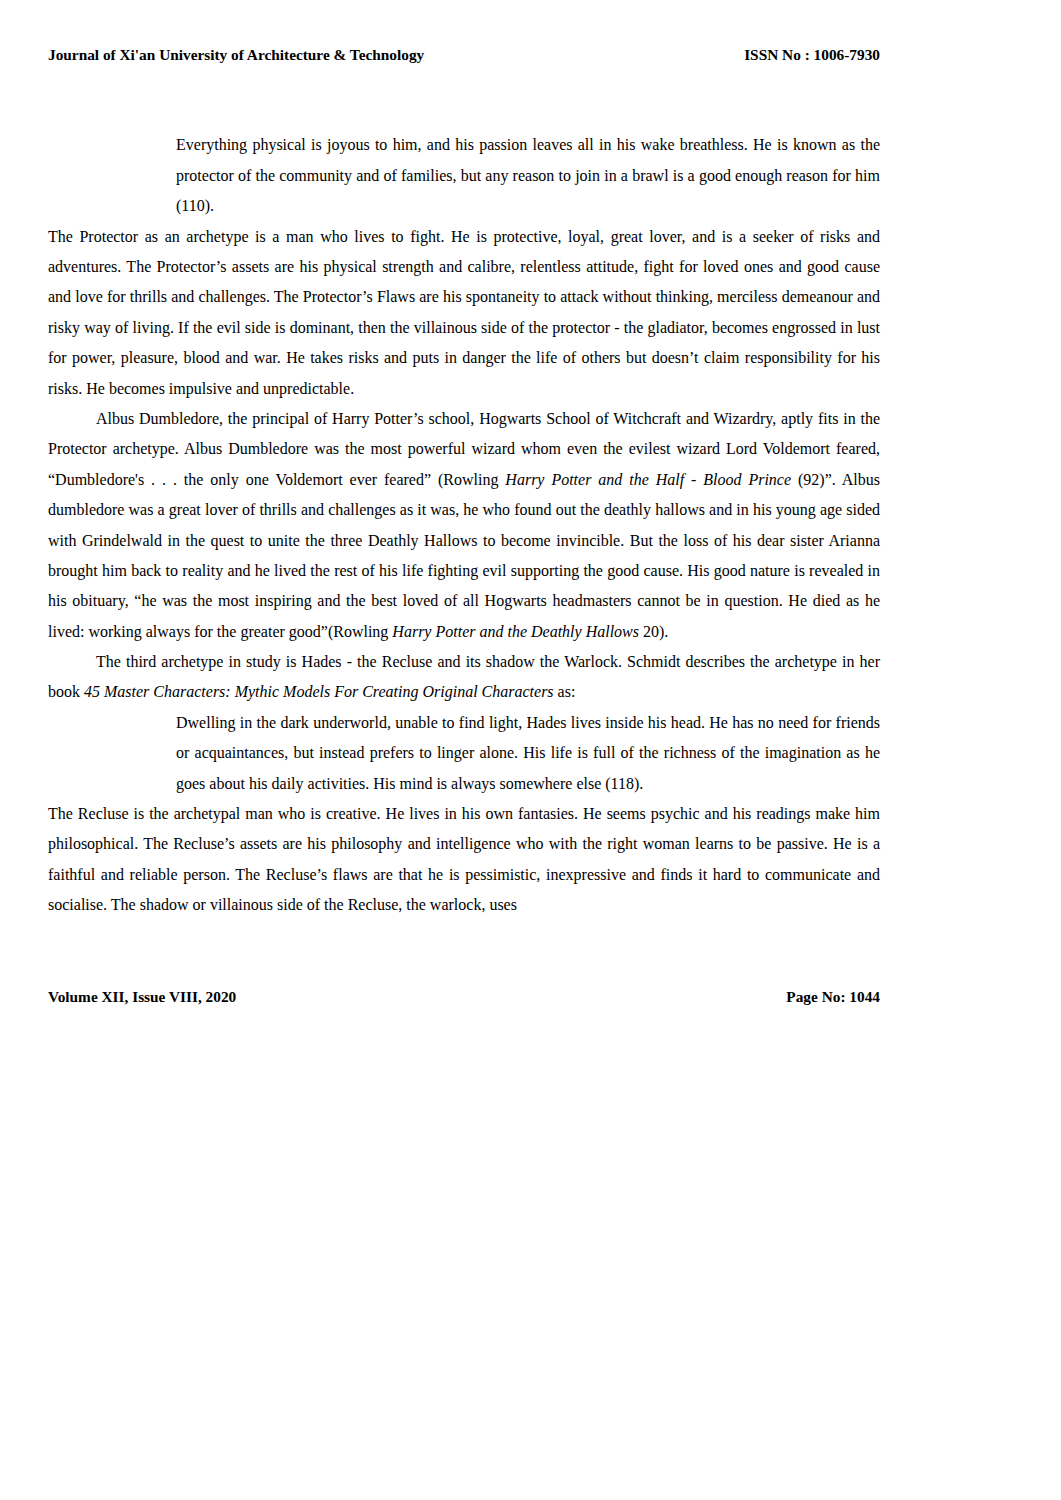Journal of Xi'an University of Architecture & Technology ISSN No : 1006-7930
Everything physical is joyous to him, and his passion leaves all in his wake breathless. He is known as the protector of the community and of families, but any reason to join in a brawl is a good enough reason for him (110).
The Protector as an archetype is a man who lives to fight. He is protective, loyal, great lover, and is a seeker of risks and adventures. The Protector’s assets are his physical strength and calibre, relentless attitude, fight for loved ones and good cause and love for thrills and challenges. The Protector’s Flaws are his spontaneity to attack without thinking, merciless demeanour and risky way of living. If the evil side is dominant, then the villainous side of the protector - the gladiator, becomes engrossed in lust for power, pleasure, blood and war. He takes risks and puts in danger the life of others but doesn’t claim responsibility for his risks. He becomes impulsive and unpredictable.
Albus Dumbledore, the principal of Harry Potter’s school, Hogwarts School of Witchcraft and Wizardry, aptly fits in the Protector archetype. Albus Dumbledore was the most powerful wizard whom even the evilest wizard Lord Voldemort feared, “Dumbledore's . . . the only one Voldemort ever feared” (Rowling Harry Potter and the Half - Blood Prince (92)”. Albus dumbledore was a great lover of thrills and challenges as it was, he who found out the deathly hallows and in his young age sided with Grindelwald in the quest to unite the three Deathly Hallows to become invincible. But the loss of his dear sister Arianna brought him back to reality and he lived the rest of his life fighting evil supporting the good cause. His good nature is revealed in his obituary, “he was the most inspiring and the best loved of all Hogwarts headmasters cannot be in question. He died as he lived: working always for the greater good”(Rowling Harry Potter and the Deathly Hallows 20).
The third archetype in study is Hades - the Recluse and its shadow the Warlock. Schmidt describes the archetype in her book 45 Master Characters: Mythic Models For Creating Original Characters as:
Dwelling in the dark underworld, unable to find light, Hades lives inside his head. He has no need for friends or acquaintances, but instead prefers to linger alone. His life is full of the richness of the imagination as he goes about his daily activities. His mind is always somewhere else (118).
The Recluse is the archetypal man who is creative. He lives in his own fantasies. He seems psychic and his readings make him philosophical. The Recluse’s assets are his philosophy and intelligence who with the right woman learns to be passive. He is a faithful and reliable person. The Recluse’s flaws are that he is pessimistic, inexpressive and finds it hard to communicate and socialise. The shadow or villainous side of the Recluse, the warlock, uses
Volume XII, Issue VIII, 2020 Page No: 1044